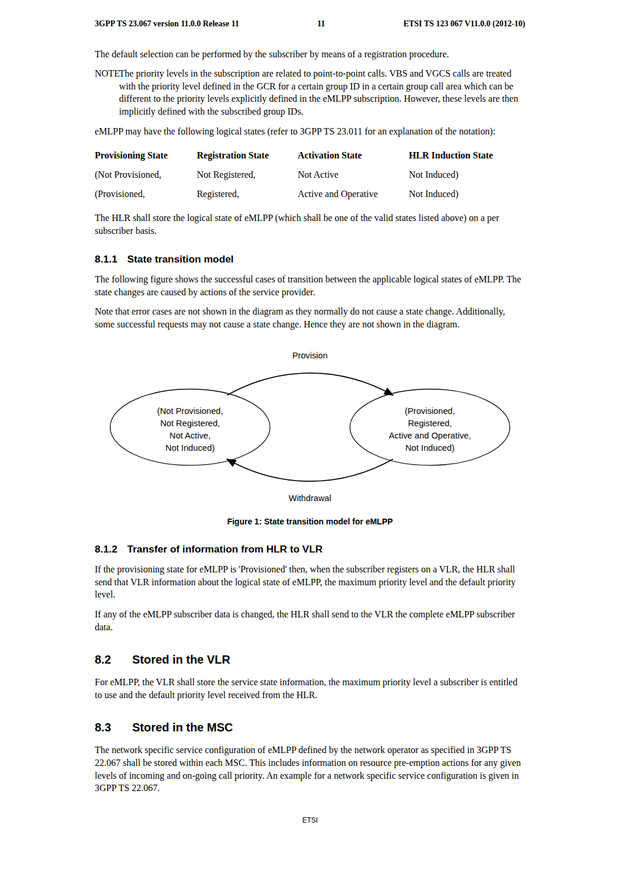3GPP TS 23.067 version 11.0.0 Release 11 11 ETSI TS 123 067 V11.0.0 (2012-10)
The default selection can be performed by the subscriber by means of a registration procedure.
NOTE The priority levels in the subscription are related to point-to-point calls. VBS and VGCS calls are treated with the priority level defined in the GCR for a certain group ID in a certain group call area which can be different to the priority levels explicitly defined in the eMLPP subscription. However, these levels are then implicitly defined with the subscribed group IDs.
eMLPP may have the following logical states (refer to 3GPP TS 23.011 for an explanation of the notation):
| Provisioning State | Registration State | Activation State | HLR Induction State |
| --- | --- | --- | --- |
| (Not Provisioned, | Not Registered, | Not Active | Not Induced) |
| (Provisioned, | Registered, | Active and Operative | Not Induced) |
The HLR shall store the logical state of eMLPP (which shall be one of the valid states listed above) on a per subscriber basis.
8.1.1 State transition model
The following figure shows the successful cases of transition between the applicable logical states of eMLPP. The state changes are caused by actions of the service provider.
Note that error cases are not shown in the diagram as they normally do not cause a state change. Additionally, some successful requests may not cause a state change. Hence they are not shown in the diagram.
Provision (Not Provisioned, Not Registered, Not Active, Not Induced) (Provisioned, Registered, Active and Operative, Not Induced) Withdrawal
Figure 1: State transition model for eMLPP
8.1.2 Transfer of information from HLR to VLR
If the provisioning state for eMLPP is 'Provisioned' then, when the subscriber registers on a VLR, the HLR shall send that VLR information about the logical state of eMLPP, the maximum priority level and the default priority level.
If any of the eMLPP subscriber data is changed, the HLR shall send to the VLR the complete eMLPP subscriber data.
8.2 Stored in the VLR
For eMLPP, the VLR shall store the service state information, the maximum priority level a subscriber is entitled to use and the default priority level received from the HLR.
8.3 Stored in the MSC
The network specific service configuration of eMLPP defined by the network operator as specified in 3GPP TS 22.067 shall be stored within each MSC. This includes information on resource pre-emption actions for any given levels of incoming and on-going call priority. An example for a network specific service configuration is given in 3GPP TS 22.067.
ETSI